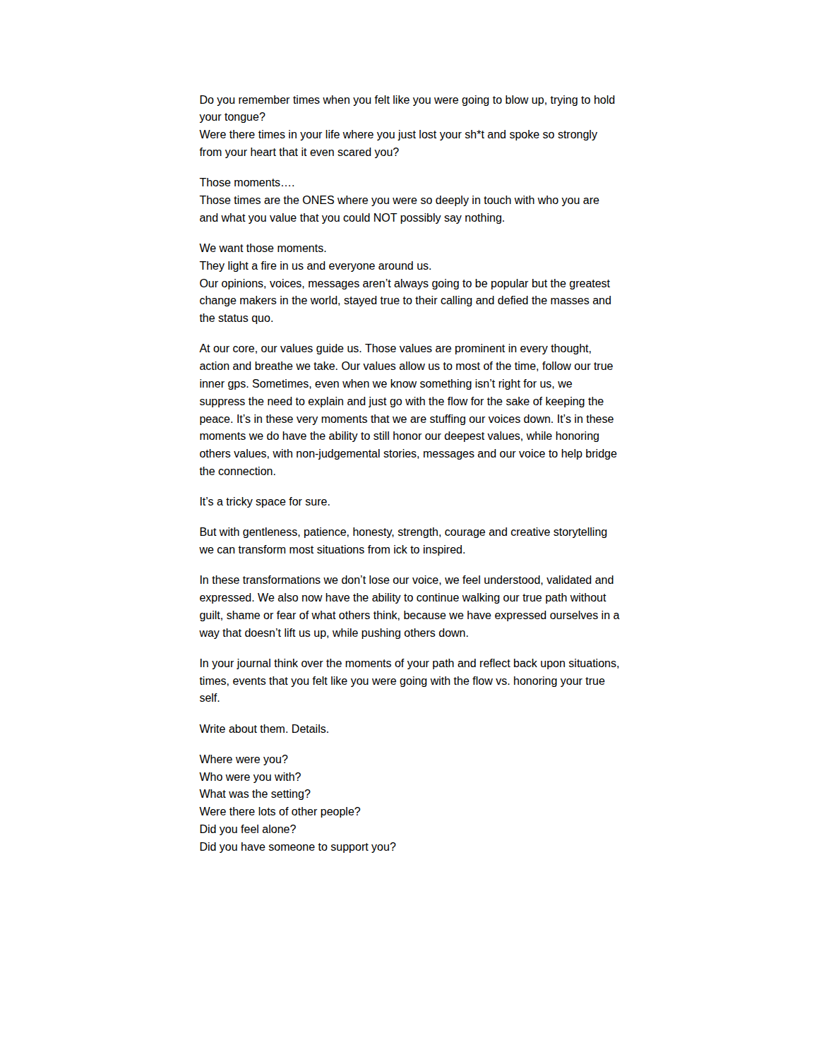Do you remember times when you felt like you were going to blow up, trying to hold your tongue?
Were there times in your life where you just lost your sh*t and spoke so strongly from your heart that it even scared you?
Those moments….
Those times are the ONES where you were so deeply in touch with who you are and what you value that you could NOT possibly say nothing.
We want those moments.
They light a fire in us and everyone around us.
Our opinions, voices, messages aren’t always going to be popular but the greatest change makers in the world, stayed true to their calling and defied the masses and the status quo.
At our core, our values guide us. Those values are prominent in every thought, action and breathe we take. Our values allow us to most of the time, follow our true inner gps. Sometimes, even when we know something isn’t right for us, we suppress the need to explain and just go with the flow for the sake of keeping the peace. It’s in these very moments that we are stuffing our voices down. It’s in these moments we do have the ability to still honor our deepest values, while honoring others values, with non-judgemental stories, messages and our voice to help bridge the connection.
It’s a tricky space for sure.
But with gentleness, patience, honesty, strength, courage and creative storytelling we can transform most situations from ick to inspired.
In these transformations we don’t lose our voice, we feel understood, validated and expressed. We also now have the ability to continue walking our true path without guilt, shame or fear of what others think, because we have expressed ourselves in a way that doesn’t lift us up, while pushing others down.
In your journal think over the moments of your path and reflect back upon situations, times, events that you felt like you were going with the flow vs. honoring your true self.
Write about them. Details.
Where were you?
Who were you with?
What was the setting?
Were there lots of other people?
Did you feel alone?
Did you have someone to support you?